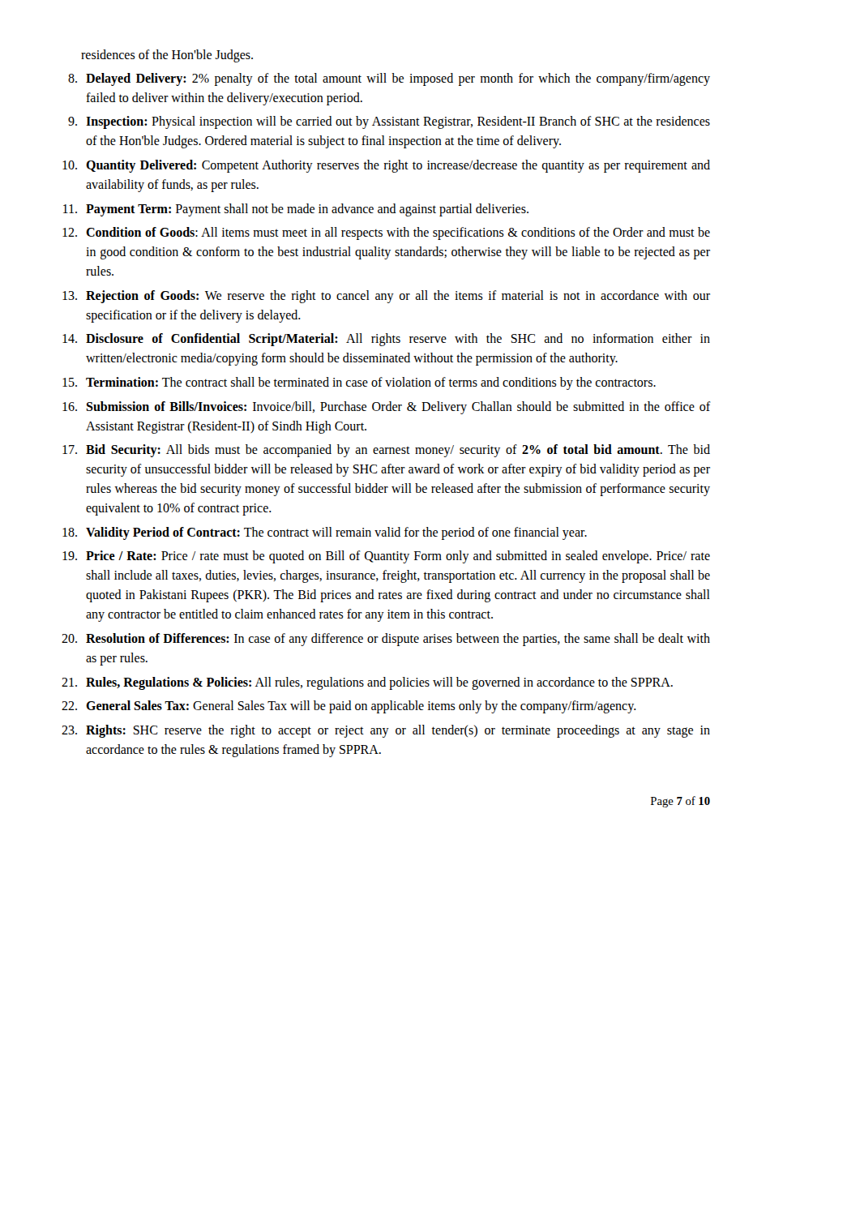residences of the Hon'ble Judges.
Delayed Delivery: 2% penalty of the total amount will be imposed per month for which the company/firm/agency failed to deliver within the delivery/execution period.
Inspection: Physical inspection will be carried out by Assistant Registrar, Resident-II Branch of SHC at the residences of the Hon'ble Judges. Ordered material is subject to final inspection at the time of delivery.
Quantity Delivered: Competent Authority reserves the right to increase/decrease the quantity as per requirement and availability of funds, as per rules.
Payment Term: Payment shall not be made in advance and against partial deliveries.
Condition of Goods: All items must meet in all respects with the specifications & conditions of the Order and must be in good condition & conform to the best industrial quality standards; otherwise they will be liable to be rejected as per rules.
Rejection of Goods: We reserve the right to cancel any or all the items if material is not in accordance with our specification or if the delivery is delayed.
Disclosure of Confidential Script/Material: All rights reserve with the SHC and no information either in written/electronic media/copying form should be disseminated without the permission of the authority.
Termination: The contract shall be terminated in case of violation of terms and conditions by the contractors.
Submission of Bills/Invoices: Invoice/bill, Purchase Order & Delivery Challan should be submitted in the office of Assistant Registrar (Resident-II) of Sindh High Court.
Bid Security: All bids must be accompanied by an earnest money/ security of 2% of total bid amount. The bid security of unsuccessful bidder will be released by SHC after award of work or after expiry of bid validity period as per rules whereas the bid security money of successful bidder will be released after the submission of performance security equivalent to 10% of contract price.
Validity Period of Contract: The contract will remain valid for the period of one financial year.
Price / Rate: Price / rate must be quoted on Bill of Quantity Form only and submitted in sealed envelope. Price/ rate shall include all taxes, duties, levies, charges, insurance, freight, transportation etc. All currency in the proposal shall be quoted in Pakistani Rupees (PKR). The Bid prices and rates are fixed during contract and under no circumstance shall any contractor be entitled to claim enhanced rates for any item in this contract.
Resolution of Differences: In case of any difference or dispute arises between the parties, the same shall be dealt with as per rules.
Rules, Regulations & Policies: All rules, regulations and policies will be governed in accordance to the SPPRA.
General Sales Tax: General Sales Tax will be paid on applicable items only by the company/firm/agency.
Rights: SHC reserve the right to accept or reject any or all tender(s) or terminate proceedings at any stage in accordance to the rules & regulations framed by SPPRA.
Page 7 of 10